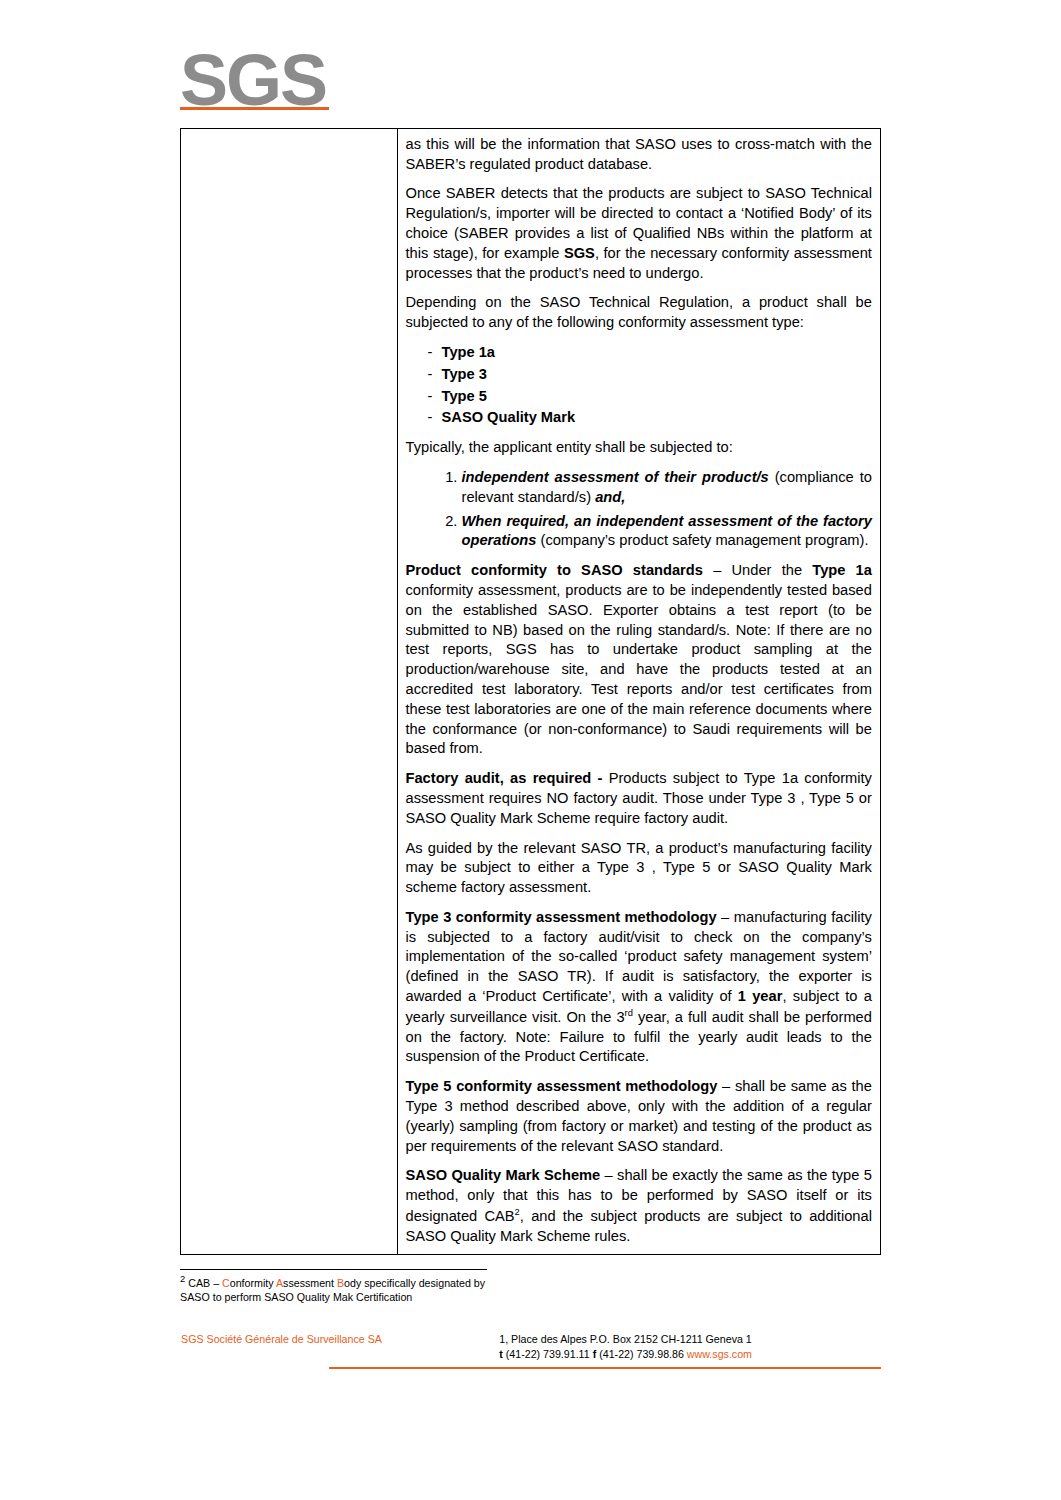SGS
| | as this will be the information that SASO uses to cross-match with the SABER’s regulated product database. Once SABER detects that the products are subject to SASO Technical Regulation/s, importer will be directed to contact a ‘Notified Body’ of its choice (SABER provides a list of Qualified NBs within the platform at this stage), for example SGS , for the necessary conformity assessment processes that the product’s need to undergo. Depending on the SASO Technical Regulation, a product shall be subjected to any of the following conformity assessment type: Type 1a Type 3 Type 5 SASO Quality Mark Typically, the applicant entity shall be subjected to: independent assessment of their product/s (compliance to relevant standard/s) and, When required, an independent assessment of the factory operations (company’s product safety management program). Product conformity to SASO standards – Under the Type 1a conformity assessment, products are to be independently tested based on the established SASO. Exporter obtains a test report (to be submitted to NB) based on the ruling standard/s. Note: If there are no test reports, SGS has to undertake product sampling at the production/warehouse site, and have the products tested at an accredited test laboratory. Test reports and/or test certificates from these test laboratories are one of the main reference documents where the conformance (or non-conformance) to Saudi requirements will be based from. Factory audit, as required - Products subject to Type 1a conformity assessment requires NO factory audit. Those under Type 3 , Type 5 or SASO Quality Mark Scheme require factory audit. As guided by the relevant SASO TR, a product’s manufacturing facility may be subject to either a Type 3 , Type 5 or SASO Quality Mark scheme factory assessment. Type 3 conformity assessment methodology – manufacturing facility is subjected to a factory audit/visit to check on the company’s implementation of the so-called ‘product safety management system’ (defined in the SASO TR). If audit is satisfactory, the exporter is awarded a ‘Product Certificate’, with a validity of 1 year , subject to a yearly surveillance visit. On the 3 rd year, a full audit shall be performed on the factory. Note: Failure to fulfil the yearly audit leads to the suspension of the Product Certificate. Type 5 conformity assessment methodology – shall be same as the Type 3 method described above, only with the addition of a regular (yearly) sampling (from factory or market) and testing of the product as per requirements of the relevant SASO standard. SASO Quality Mark Scheme – shall be exactly the same as the type 5 method, only that this has to be performed by SASO itself or its designated CAB 2 , and the subject products are subject to additional SASO Quality Mark Scheme rules. |
2 CAB – Conformity Assessment Body specifically designated by SASO to perform SASO Quality Mak Certification
| SGS Société Générale de Surveillance SA | 1, Place des Alpes P.O. Box 2152 CH-1211 Geneva 1 t (41-22) 739.91.11 f (41-22) 739.98.86 www.sgs.com |